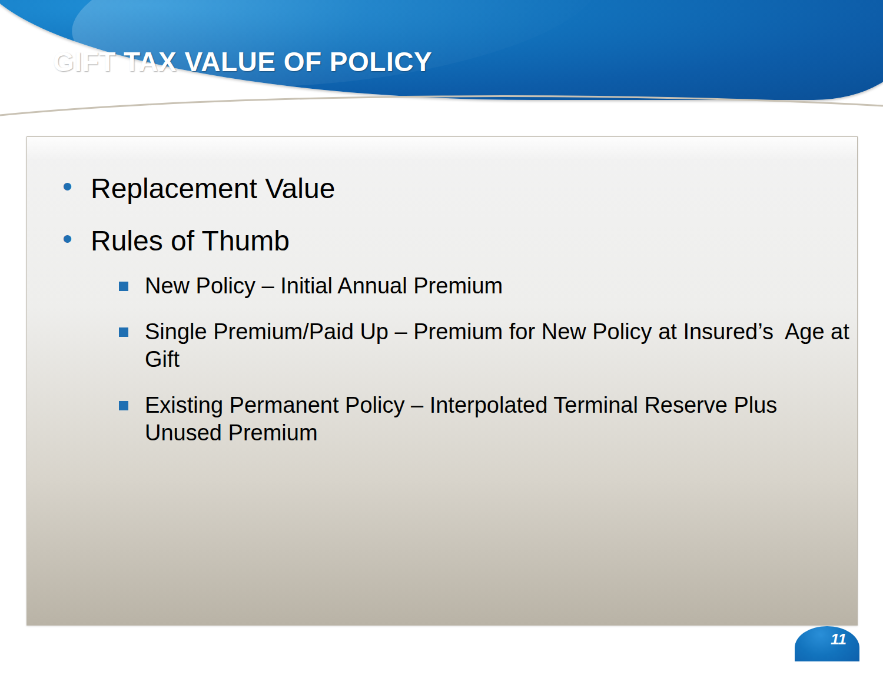GIFT TAX VALUE OF POLICY
Replacement Value
Rules of Thumb
New Policy – Initial Annual Premium
Single Premium/Paid Up – Premium for New Policy at Insured’s Age at Gift
Existing Permanent Policy – Interpolated Terminal Reserve Plus Unused Premium
11